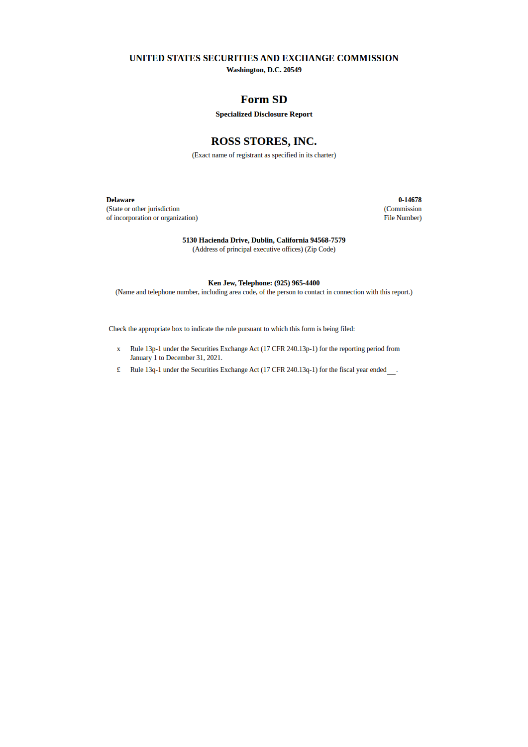UNITED STATES SECURITIES AND EXCHANGE COMMISSION
Washington, D.C. 20549
Form SD
Specialized Disclosure Report
ROSS STORES, INC.
(Exact name of registrant as specified in its charter)
| Delaware | 0-14678 |
| (State or other jurisdiction | (Commission |
| of incorporation or organization) | File Number) |
5130 Hacienda Drive, Dublin, California 94568-7579
(Address of principal executive offices) (Zip Code)
Ken Jew, Telephone: (925) 965-4400
(Name and telephone number, including area code, of the person to contact in connection with this report.)
Check the appropriate box to indicate the rule pursuant to which this form is being filed:
x
Rule 13p-1 under the Securities Exchange Act (17 CFR 240.13p-1) for the reporting period from January 1 to December 31, 2021.
£
Rule 13q-1 under the Securities Exchange Act (17 CFR 240.13q-1) for the fiscal year ended .